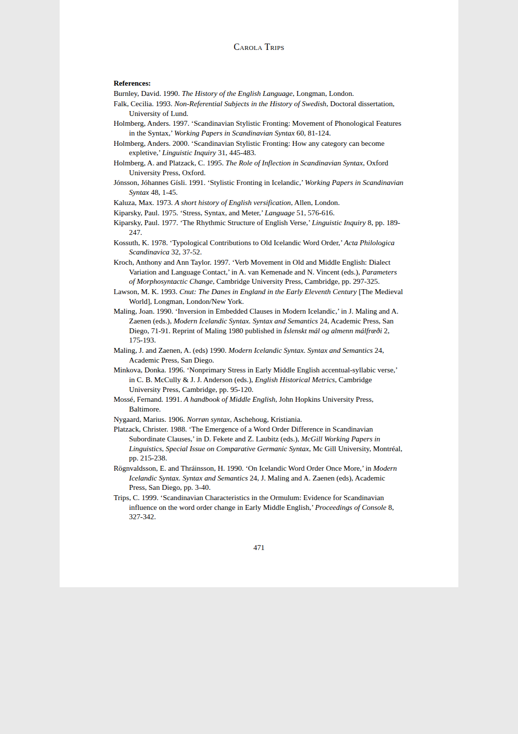Carola Trips
References:
Burnley, David. 1990. The History of the English Language, Longman, London.
Falk, Cecilia. 1993. Non-Referential Subjects in the History of Swedish, Doctoral dissertation, University of Lund.
Holmberg, Anders. 1997. ‘Scandinavian Stylistic Fronting: Movement of Phonological Features in the Syntax,’ Working Papers in Scandinavian Syntax 60, 81-124.
Holmberg, Anders. 2000. ‘Scandinavian Stylistic Fronting: How any category can become expletive,’ Linguistic Inquiry 31, 445-483.
Holmberg, A. and Platzack, C. 1995. The Role of Inflection in Scandinavian Syntax, Oxford University Press, Oxford.
Jónsson, Jóhannes Gísli. 1991. ‘Stylistic Fronting in Icelandic,’ Working Papers in Scandinavian Syntax 48, 1-45.
Kaluza, Max. 1973. A short history of English versification, Allen, London.
Kiparsky, Paul. 1975. ‘Stress, Syntax, and Meter,’ Language 51, 576-616.
Kiparsky, Paul. 1977. ‘The Rhythmic Structure of English Verse,’ Linguistic Inquiry 8, pp. 189-247.
Kossuth, K. 1978. ‘Typological Contributions to Old Icelandic Word Order,’ Acta Philologica Scandinavica 32, 37-52.
Kroch, Anthony and Ann Taylor. 1997. ‘Verb Movement in Old and Middle English: Dialect Variation and Language Contact,’ in A. van Kemenade and N. Vincent (eds.), Parameters of Morphosyntactic Change, Cambridge University Press, Cambridge, pp. 297-325.
Lawson, M. K. 1993. Cnut: The Danes in England in the Early Eleventh Century [The Medieval World], Longman, London/New York.
Maling, Joan. 1990. ‘Inversion in Embedded Clauses in Modern Icelandic,’ in J. Maling and A. Zaenen (eds.), Modern Icelandic Syntax. Syntax and Semantics 24, Academic Press, San Diego, 71-91. Reprint of Maling 1980 published in Íslenskt mál og almenn málfræði 2, 175-193.
Maling, J. and Zaenen, A. (eds) 1990. Modern Icelandic Syntax. Syntax and Semantics 24, Academic Press, San Diego.
Minkova, Donka. 1996. ‘Nonprimary Stress in Early Middle English accentual-syllabic verse,’ in C. B. McCully & J. J. Anderson (eds.), English Historical Metrics, Cambridge University Press, Cambridge, pp. 95-120.
Mossé, Fernand. 1991. A handbook of Middle English, John Hopkins University Press, Baltimore.
Nygaard, Marius. 1906. Norrøn syntax, Aschehoug, Kristiania.
Platzack, Christer. 1988. ‘The Emergence of a Word Order Difference in Scandinavian Subordinate Clauses,’ in D. Fekete and Z. Laubitz (eds.), McGill Working Papers in Linguistics, Special Issue on Comparative Germanic Syntax, Mc Gill University, Montréal, pp. 215-238.
Rögnvaldsson, E. and Thráinsson, H. 1990. ‘On Icelandic Word Order Once More,’ in Modern Icelandic Syntax. Syntax and Semantics 24, J. Maling and A. Zaenen (eds), Academic Press, San Diego, pp. 3-40.
Trips, C. 1999. ‘Scandinavian Characteristics in the Ormulum: Evidence for Scandinavian influence on the word order change in Early Middle English,’ Proceedings of Console 8, 327-342.
471